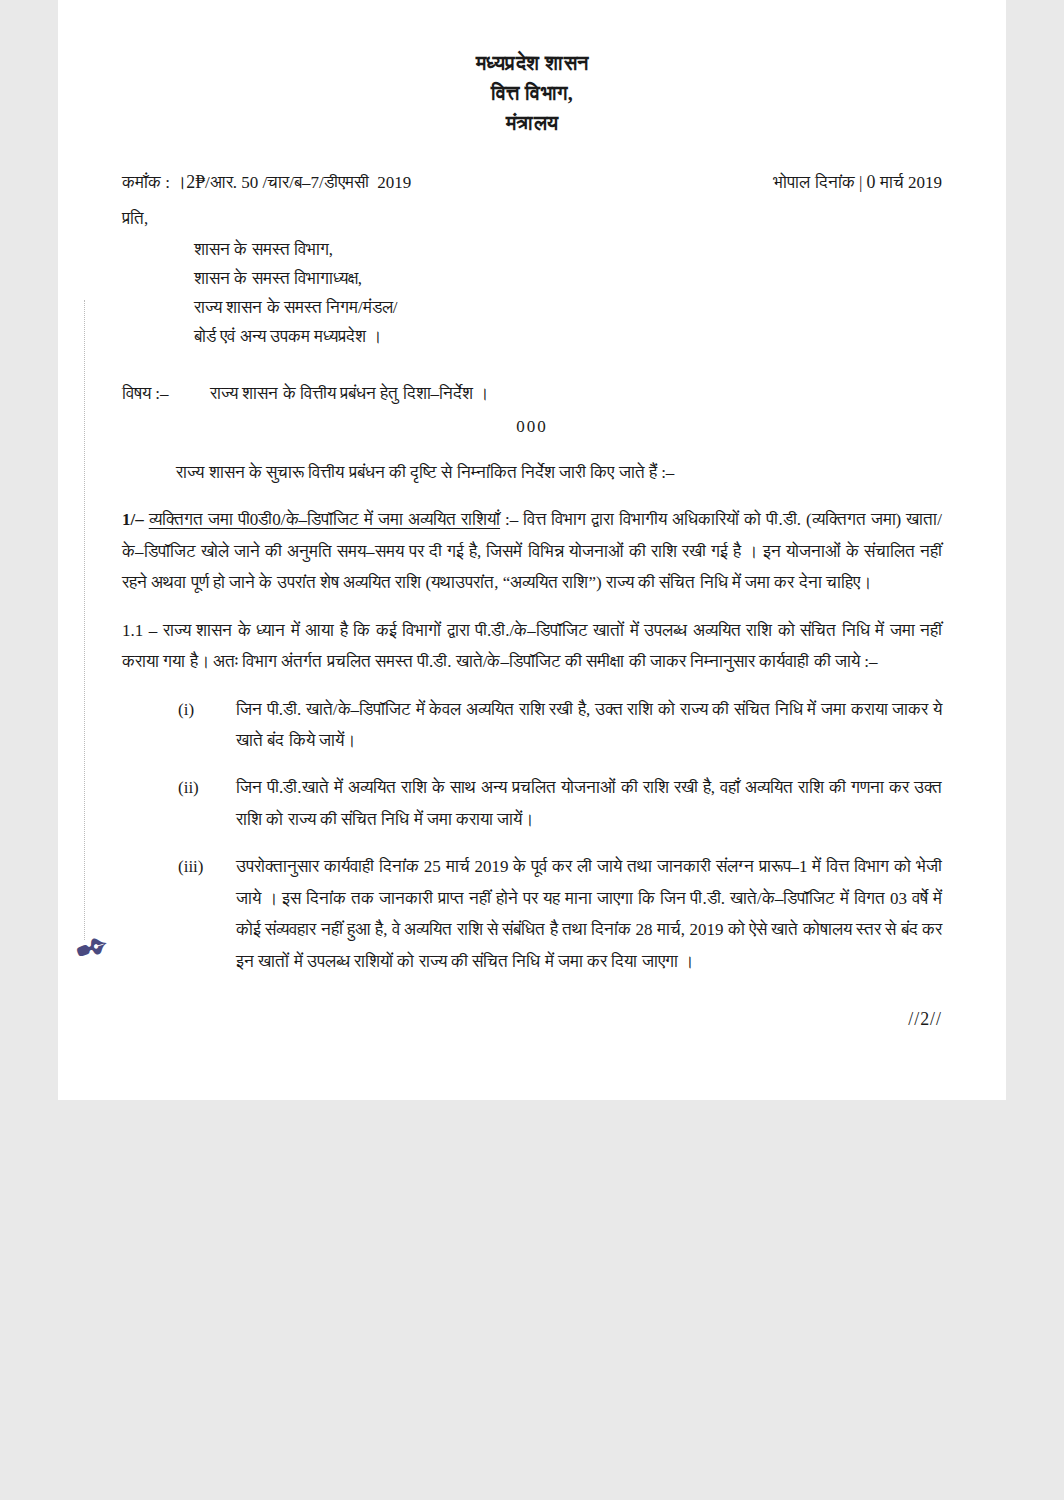✒
मध्यप्रदेश शासन
वित्त विभाग,
मंत्रालय
कमॉंक : ।2₱/आर. 50 /चार/ब–7/डीएमसी 2019
भोपाल दिनांक | 0 मार्च 2019
प्रति,
शासन के समस्त विभाग,
शासन के समस्त विभागाध्यक्ष,
राज्य शासन के समस्त निगम/मंडल/
बोर्ड एवं अन्य उपकम मध्यप्रदेश ।
विषय :–
राज्य शासन के वित्तीय प्रबंधन हेतु दिशा–निर्देश ।
000
राज्य शासन के सुचारू वित्तीय प्रबंधन की दृष्टि से निम्नांकित निर्देश जारी किए जाते हैं :–
1/– व्यक्तिगत जमा पी0डी0/के–डिपॉजिट में जमा अव्ययित राशियॉं :– वित्त विभाग द्वारा विभागीय अधिकारियों को पी.डी. (व्यक्तिगत जमा) खाता/के–डिपॉजिट खोले जाने की अनुमति समय–समय पर दी गई है, जिसमें विभिन्न योजनाओं की राशि रखी गई है । इन योजनाओं के संचालित नहीं रहने अथवा पूर्ण हो जाने के उपरांत शेष अव्ययित राशि (यथाउपरांत, “अव्ययित राशि”) राज्य की संचित निधि में जमा कर देना चाहिए।
1.1 – राज्य शासन के ध्यान में आया है कि कई विभागों द्वारा पी.डी./के–डिपॉजिट खातों में उपलब्ध अव्ययित राशि को संचित निधि में जमा नहीं कराया गया है। अतः विभाग अंतर्गत प्रचलित समस्त पी.डी. खाते/के–डिपॉजिट की समीक्षा की जाकर निम्नानुसार कार्यवाही की जाये :–
(i) जिन पी.डी. खाते/के–डिपॉजिट में केवल अव्ययित राशि रखी है, उक्त राशि को राज्य की संचित निधि में जमा कराया जाकर ये खाते बंद किये जायें।
(ii) जिन पी.डी.खाते में अव्ययित राशि के साथ अन्य प्रचलित योजनाओं की राशि रखी है, वहॉं अव्ययित राशि की गणना कर उक्त राशि को राज्य की संचित निधि में जमा कराया जायें।
(iii) उपरोक्तानुसार कार्यवाही दिनांक 25 मार्च 2019 के पूर्व कर ली जाये तथा जानकारी संलग्न प्रारूप–1 में वित्त विभाग को भेजी जाये । इस दिनांक तक जानकारी प्राप्त नहीं होने पर यह माना जाएगा कि जिन पी.डी. खाते/के–डिपॉजिट में विगत 03 वर्षे में कोई संव्यवहार नहीं हुआ है, वे अव्ययित राशि से संबंधित है तथा दिनांक 28 मार्च, 2019 को ऐसे खाते कोषालय स्तर से बंद कर इन खातों में उपलब्ध राशियों को राज्य की संचित निधि में जमा कर दिया जाएगा ।
//2//